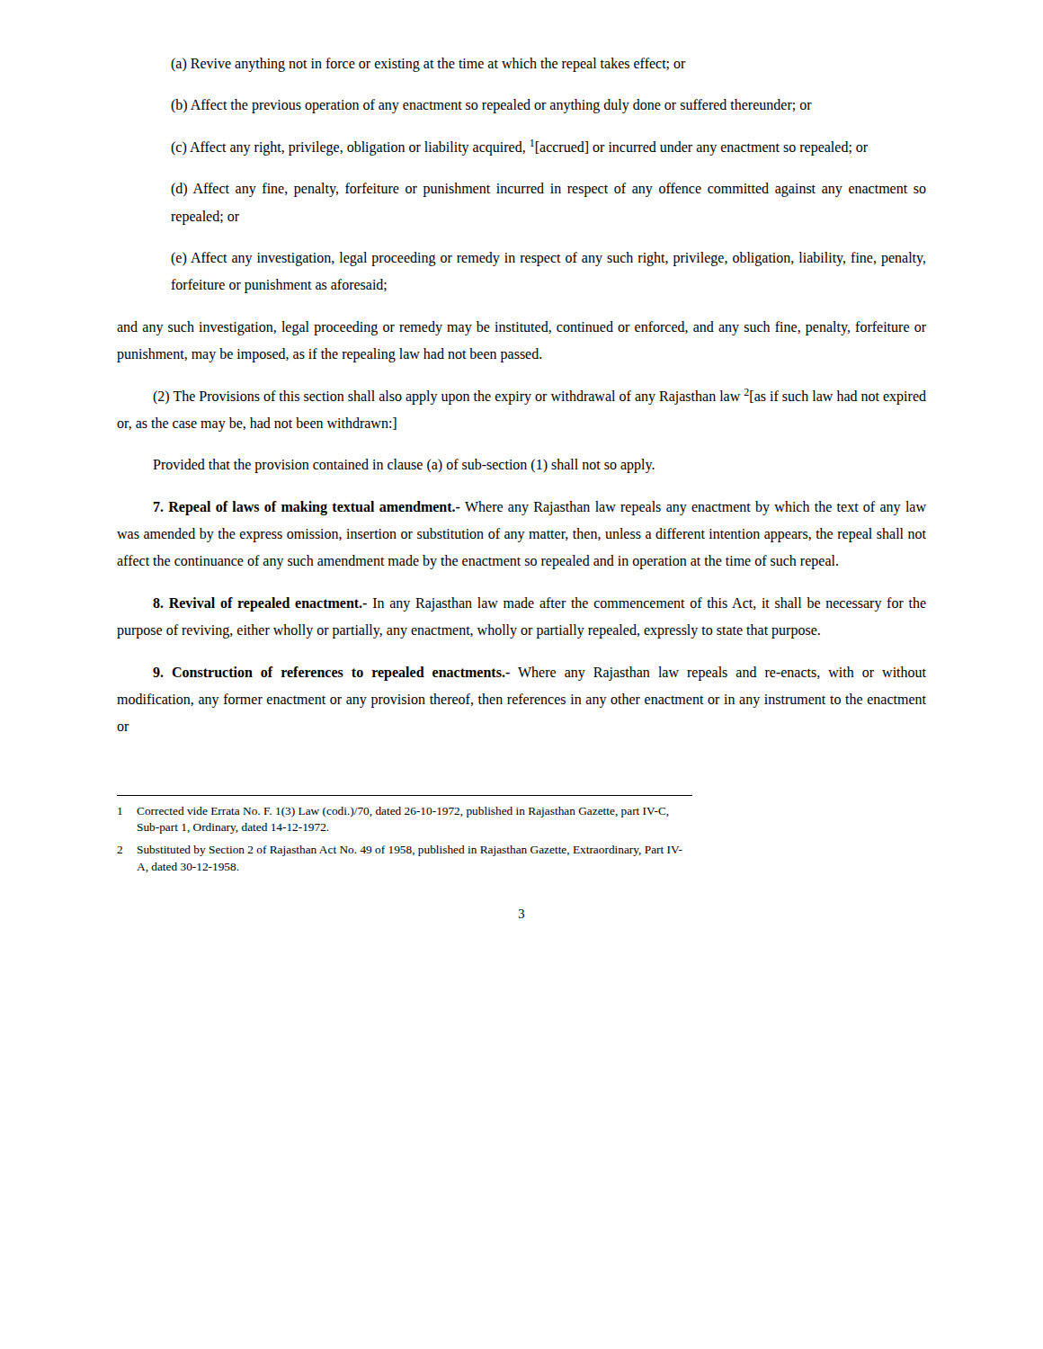(a) Revive anything not in force or existing at the time at which the repeal takes effect; or
(b) Affect the previous operation of any enactment so repealed or anything duly done or suffered thereunder; or
(c) Affect any right, privilege, obligation or liability acquired, 1[accrued] or incurred under any enactment so repealed; or
(d) Affect any fine, penalty, forfeiture or punishment incurred in respect of any offence committed against any enactment so repealed; or
(e) Affect any investigation, legal proceeding or remedy in respect of any such right, privilege, obligation, liability, fine, penalty, forfeiture or punishment as aforesaid;
and any such investigation, legal proceeding or remedy may be instituted, continued or enforced, and any such fine, penalty, forfeiture or punishment, may be imposed, as if the repealing law had not been passed.
(2) The Provisions of this section shall also apply upon the expiry or withdrawal of any Rajasthan law 2[as if such law had not expired or, as the case may be, had not been withdrawn:]
Provided that the provision contained in clause (a) of sub-section (1) shall not so apply.
7. Repeal of laws of making textual amendment.- Where any Rajasthan law repeals any enactment by which the text of any law was amended by the express omission, insertion or substitution of any matter, then, unless a different intention appears, the repeal shall not affect the continuance of any such amendment made by the enactment so repealed and in operation at the time of such repeal.
8. Revival of repealed enactment.- In any Rajasthan law made after the commencement of this Act, it shall be necessary for the purpose of reviving, either wholly or partially, any enactment, wholly or partially repealed, expressly to state that purpose.
9. Construction of references to repealed enactments.- Where any Rajasthan law repeals and re-enacts, with or without modification, any former enactment or any provision thereof, then references in any other enactment or in any instrument to the enactment or
1 Corrected vide Errata No. F. 1(3) Law (codi.)/70, dated 26-10-1972, published in Rajasthan Gazette, part IV-C, Sub-part 1, Ordinary, dated 14-12-1972.
2 Substituted by Section 2 of Rajasthan Act No. 49 of 1958, published in Rajasthan Gazette, Extraordinary, Part IV-A, dated 30-12-1958.
3